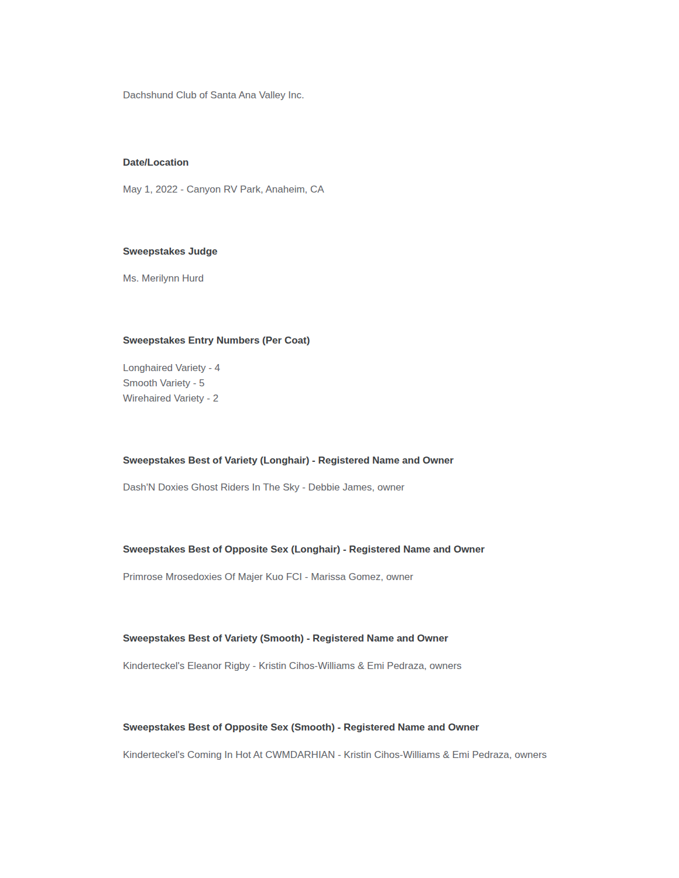Dachshund Club of Santa Ana Valley Inc.
Date/Location
May 1, 2022 - Canyon RV Park, Anaheim, CA
Sweepstakes Judge
Ms. Merilynn Hurd
Sweepstakes Entry Numbers (Per Coat)
Longhaired Variety - 4
Smooth Variety - 5
Wirehaired Variety - 2
Sweepstakes Best of Variety (Longhair) - Registered Name and Owner
Dash'N Doxies Ghost Riders In The Sky - Debbie James, owner
Sweepstakes Best of Opposite Sex (Longhair) - Registered Name and Owner
Primrose Mrosedoxies Of Majer Kuo FCI - Marissa Gomez, owner
Sweepstakes Best of Variety (Smooth) - Registered Name and Owner
Kinderteckel's Eleanor Rigby - Kristin Cihos-Williams & Emi Pedraza, owners
Sweepstakes Best of Opposite Sex (Smooth) - Registered Name and Owner
Kinderteckel's Coming In Hot At CWMDARHIAN - Kristin Cihos-Williams & Emi Pedraza, owners